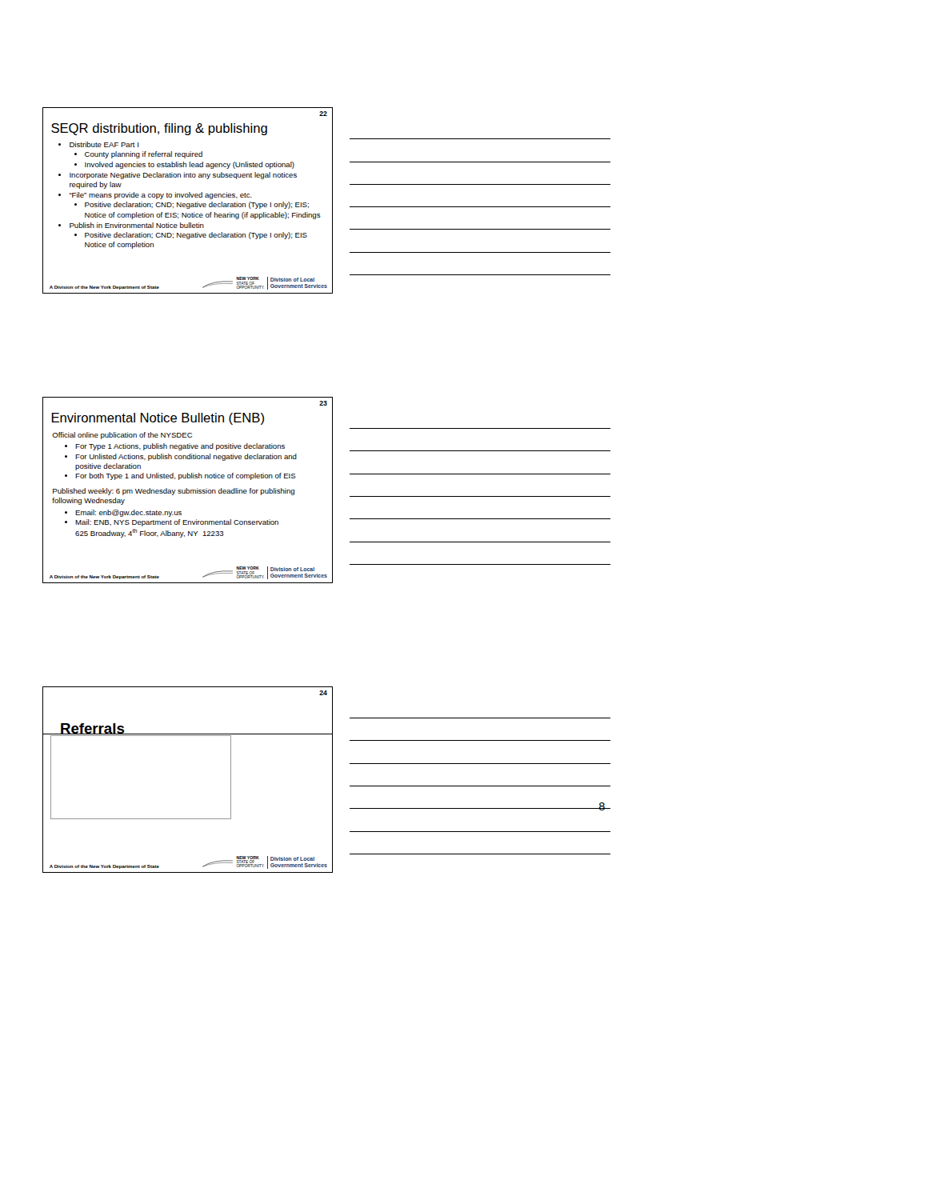22
SEQR distribution, filing & publishing
Distribute EAF Part I
County planning if referral required
Involved agencies to establish lead agency (Unlisted optional)
Incorporate Negative Declaration into any subsequent legal notices required by law
“File” means provide a copy to involved agencies, etc.
Positive declaration; CND; Negative declaration (Type I only); EIS; Notice of completion of EIS; Notice of hearing (if applicable); Findings
Publish in Environmental Notice bulletin
Positive declaration; CND; Negative declaration (Type I only); EIS Notice of completion
A Division of the New York Department of State
NEW YORK
STATE OF
OPPORTUNITY.
Division of Local
Government Services
23
Environmental Notice Bulletin (ENB)
Official online publication of the NYSDEC
For Type 1 Actions, publish negative and positive declarations
For Unlisted Actions, publish conditional negative declaration and positive declaration
For both Type 1 and Unlisted, publish notice of completion of EIS
Published weekly: 6 pm Wednesday submission deadline for publishing following Wednesday
Email: enb@gw.dec.state.ny.us
Mail: ENB, NYS Department of Environmental Conservation
625 Broadway, 4th Floor, Albany, NY 12233
A Division of the New York Department of State
NEW YORK
STATE OF
OPPORTUNITY.
Division of Local
Government Services
24
Referrals
A Division of the New York Department of State
NEW YORK
STATE OF
OPPORTUNITY.
Division of Local
Government Services
8